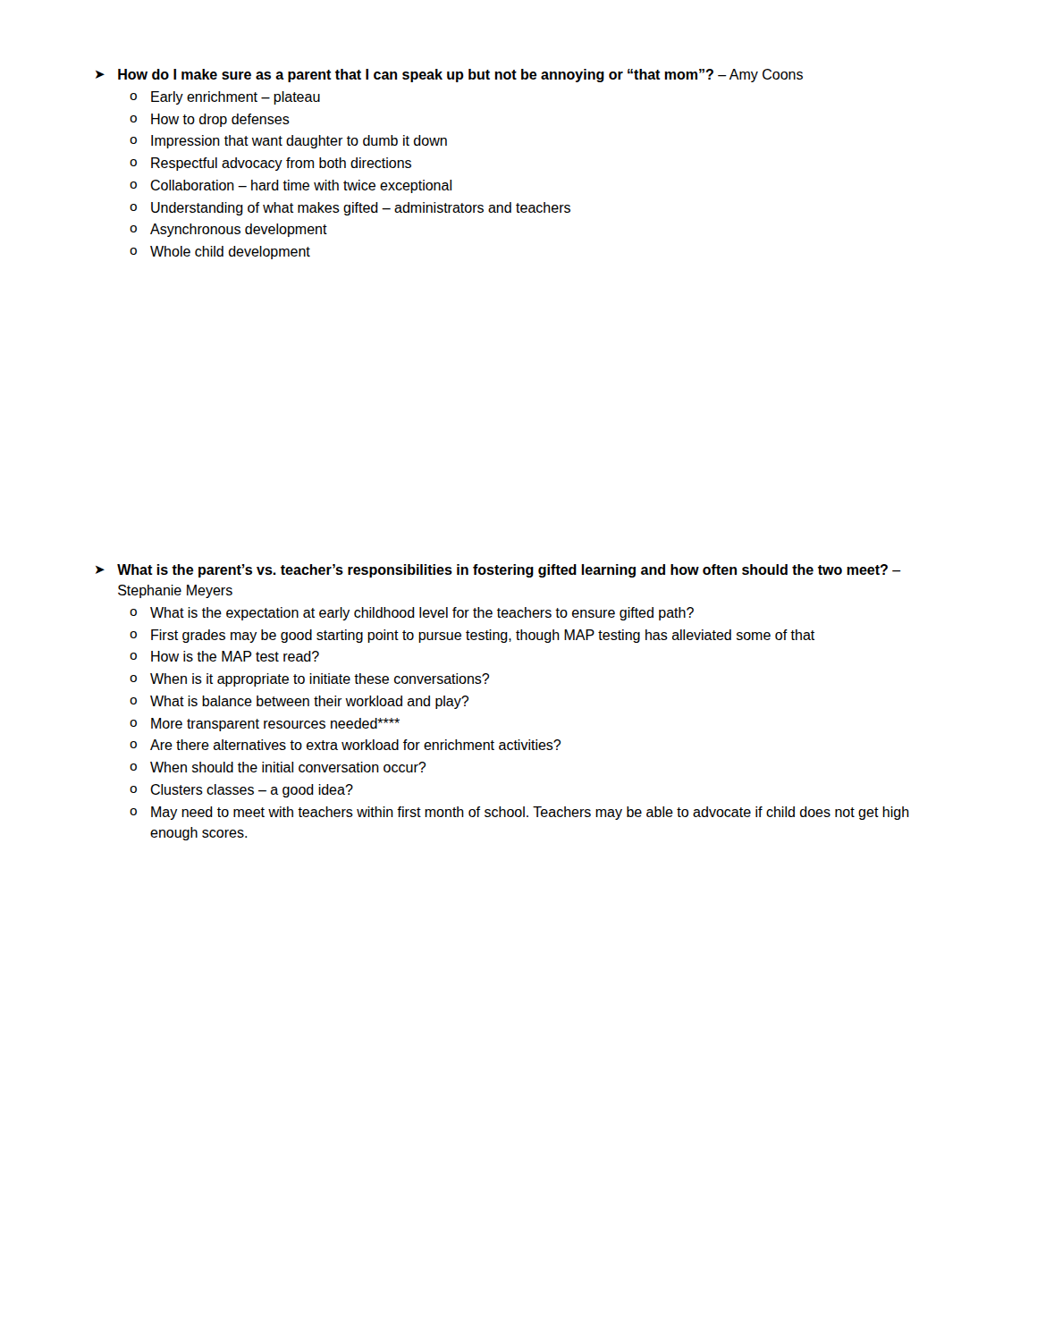How do I make sure as a parent that I can speak up but not be annoying or “that mom”? – Amy Coons
Early enrichment – plateau
How to drop defenses
Impression that want daughter to dumb it down
Respectful advocacy from both directions
Collaboration – hard time with twice exceptional
Understanding of what makes gifted – administrators and teachers
Asynchronous development
Whole child development
What is the parent’s vs. teacher’s responsibilities in fostering gifted learning and how often should the two meet? – Stephanie Meyers
What is the expectation at early childhood level for the teachers to ensure gifted path?
First grades may be good starting point to pursue testing, though MAP testing has alleviated some of that
How is the MAP test read?
When is it appropriate to initiate these conversations?
What is balance between their workload and play?
More transparent resources needed****
Are there alternatives to extra workload for enrichment activities?
When should the initial conversation occur?
Clusters classes – a good idea?
May need to meet with teachers within first month of school. Teachers may be able to advocate if child does not get high enough scores.